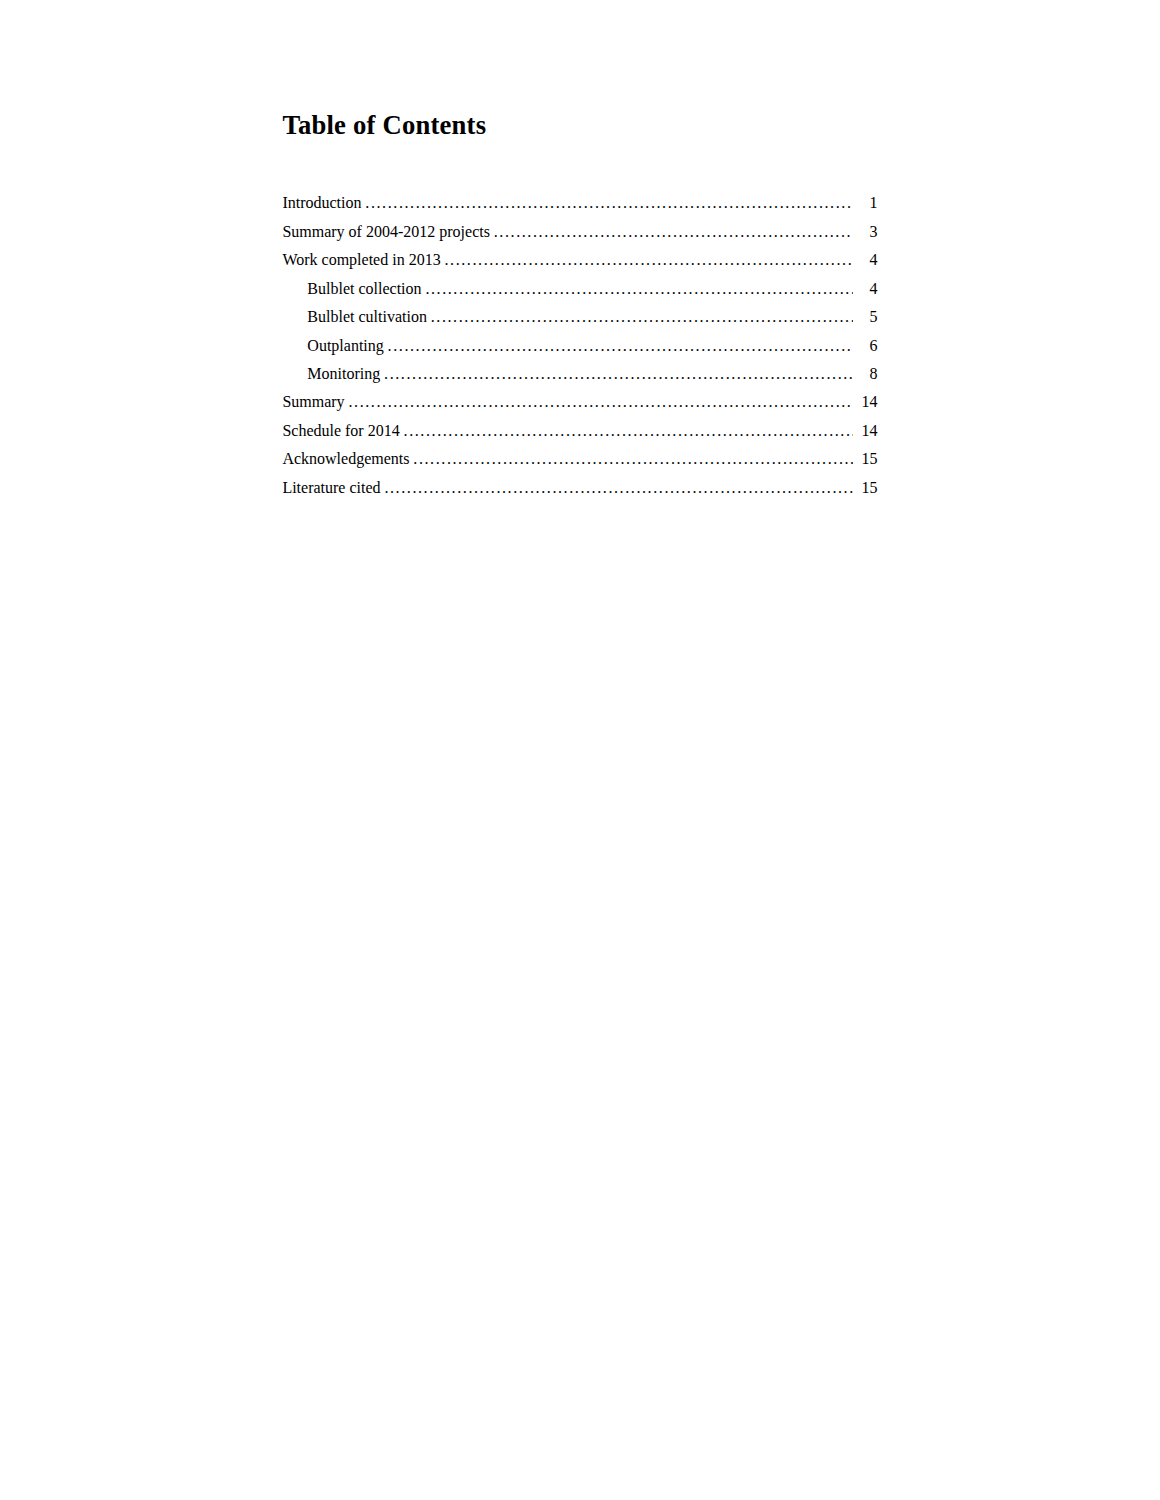Table of Contents
Introduction ........................................................................................................................... 1
Summary of 2004-2012 projects ......................................................................................................... 3
Work completed in 2013 ................................................................................................................. 4
Bulblet collection ....................................................................................................................... 4
Bulblet cultivation ..................................................................................................................... 5
Outplanting .............................................................................................................................. 6
Monitoring ............................................................................................................................... 8
Summary .................................................................................................................................. 14
Schedule for 2014 ..................................................................................................................... 14
Acknowledgements ................................................................................................................... 15
Literature cited ......................................................................................................................... 15